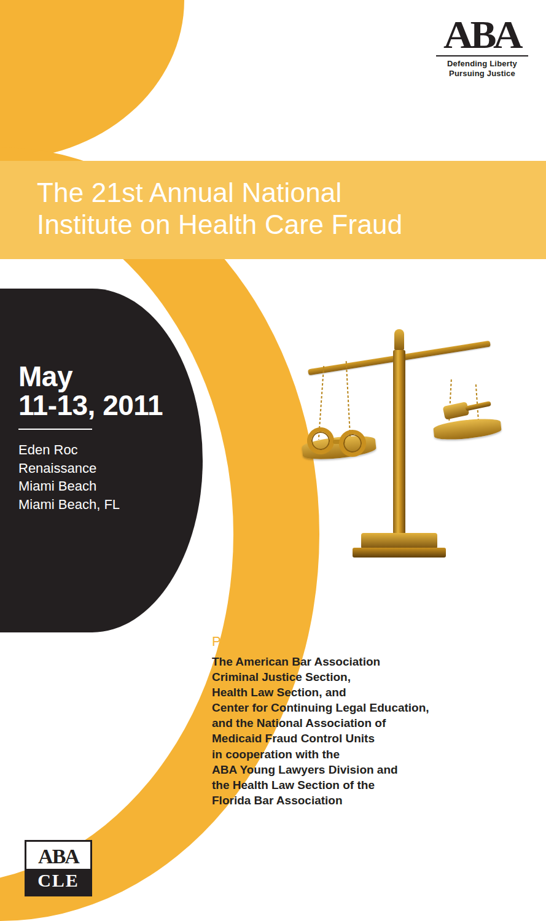ABA
Defending Liberty
Pursuing Justice
The 21st Annual National
Institute on Health Care Fraud
May
11-13, 2011
Eden Roc
Renaissance
Miami Beach
Miami Beach, FL
Presented by
The American Bar Association
Criminal Justice Section,
Health Law Section, and
Center for Continuing Legal Education,
and the National Association of
Medicaid Fraud Control Units
in cooperation with the
ABA Young Lawyers Division and
the Health Law Section of the
Florida Bar Association
ABA
CLE